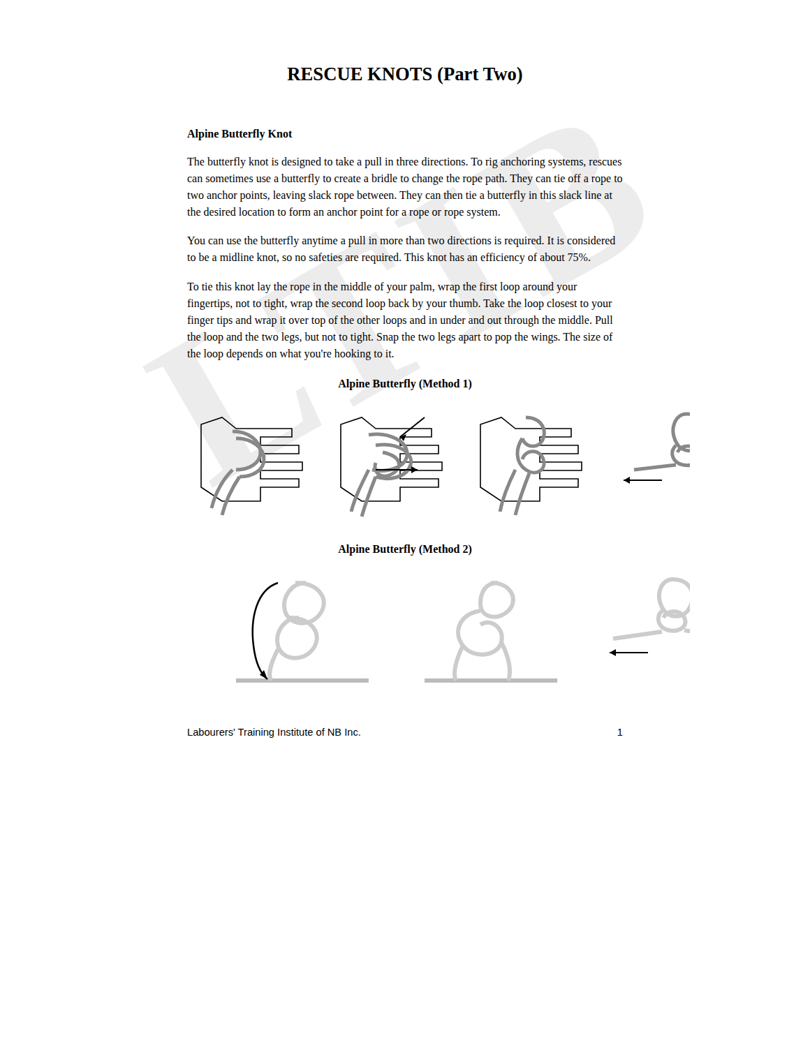LTIB
RESCUE KNOTS (Part Two)
Alpine Butterfly Knot
The butterfly knot is designed to take a pull in three directions. To rig anchoring systems, rescues can sometimes use a butterfly to create a bridle to change the rope path. They can tie off a rope to two anchor points, leaving slack rope between. They can then tie a butterfly in this slack line at the desired location to form an anchor point for a rope or rope system.
You can use the butterfly anytime a pull in more than two directions is required. It is considered to be a midline knot, so no safeties are required. This knot has an efficiency of about 75%.
To tie this knot lay the rope in the middle of your palm, wrap the first loop around your fingertips, not to tight, wrap the second loop back by your thumb. Take the loop closest to your finger tips and wrap it over top of the other loops and in under and out through the middle. Pull the loop and the two legs, but not to tight. Snap the two legs apart to pop the wings. The size of the loop depends on what you're hooking to it.
Alpine Butterfly (Method 1)
Alpine Butterfly (Method 2)
Labourers' Training Institute of NB Inc. 1